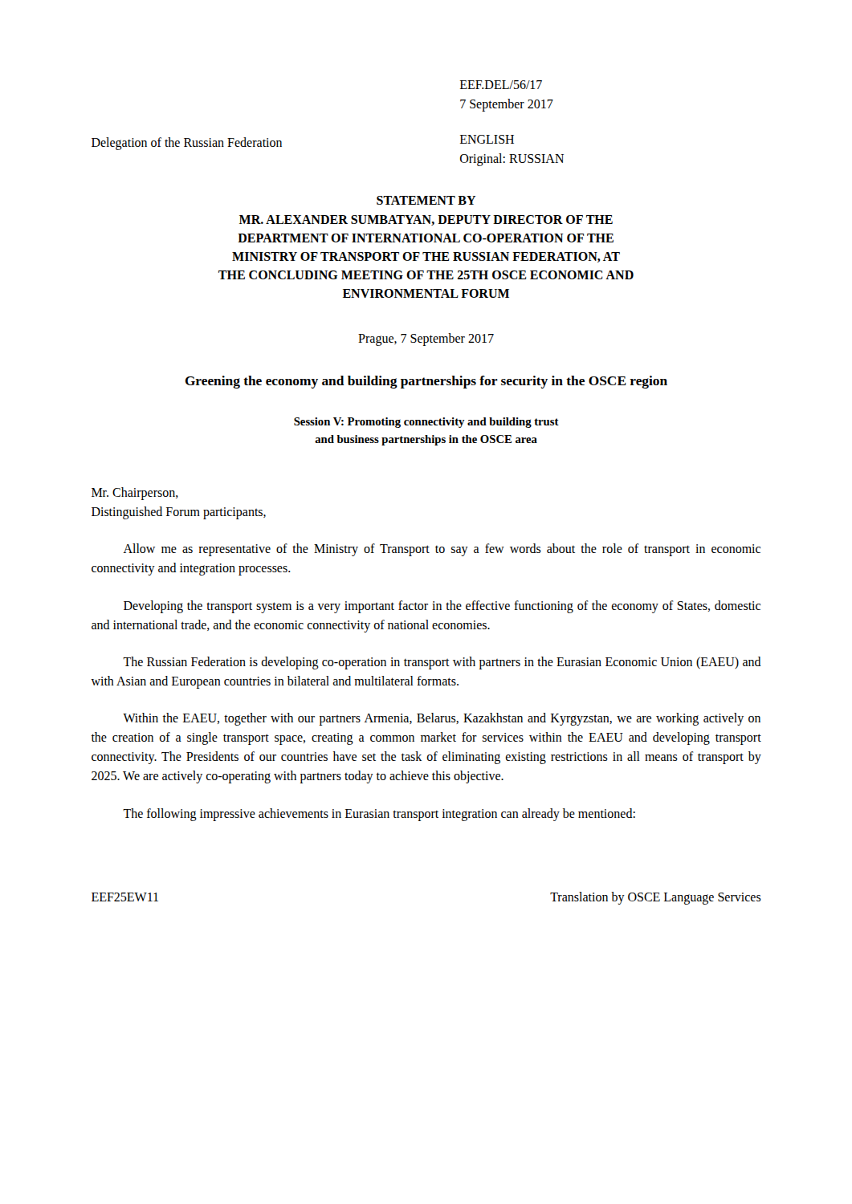EEF.DEL/56/17
7 September 2017
ENGLISH
Original: RUSSIAN
Delegation of the Russian Federation
Statement by
Mr. Alexander Sumbatyan, Deputy Director of the
Department of International Co-operation of the
Ministry of Transport of the Russian Federation, at
the Concluding Meeting of the 25th OSCE Economic and
Environmental Forum
Prague, 7 September 2017
Greening the economy and building partnerships for security in the OSCE region
Session V: Promoting connectivity and building trust
and business partnerships in the OSCE area
Mr. Chairperson,
Distinguished Forum participants,
Allow me as representative of the Ministry of Transport to say a few words about the role of transport in economic connectivity and integration processes.
Developing the transport system is a very important factor in the effective functioning of the economy of States, domestic and international trade, and the economic connectivity of national economies.
The Russian Federation is developing co-operation in transport with partners in the Eurasian Economic Union (EAEU) and with Asian and European countries in bilateral and multilateral formats.
Within the EAEU, together with our partners Armenia, Belarus, Kazakhstan and Kyrgyzstan, we are working actively on the creation of a single transport space, creating a common market for services within the EAEU and developing transport connectivity. The Presidents of our countries have set the task of eliminating existing restrictions in all means of transport by 2025. We are actively co-operating with partners today to achieve this objective.
The following impressive achievements in Eurasian transport integration can already be mentioned:
EEF25EW11 Translation by OSCE Language Services